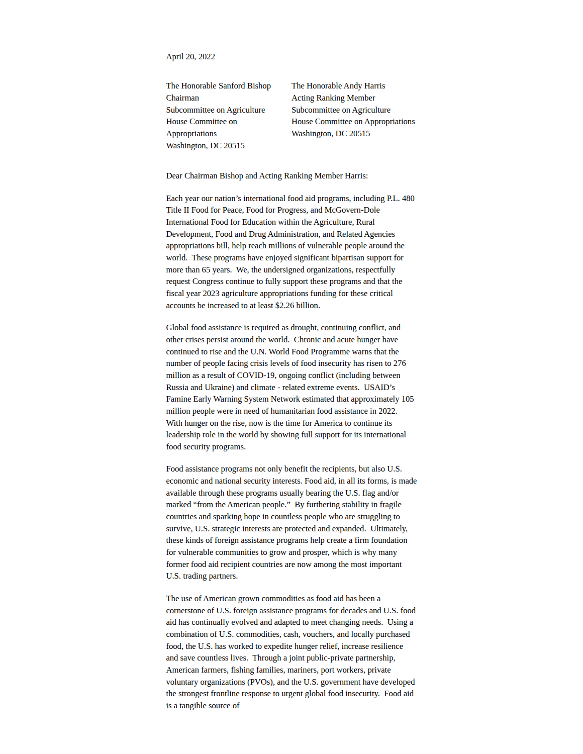April 20, 2022
| The Honorable Sanford Bishop Chairman Subcommittee on Agriculture House Committee on Appropriations Washington, DC 20515 | The Honorable Andy Harris Acting Ranking Member Subcommittee on Agriculture House Committee on Appropriations Washington, DC 20515 |
Dear Chairman Bishop and Acting Ranking Member Harris:
Each year our nation’s international food aid programs, including P.L. 480 Title II Food for Peace, Food for Progress, and McGovern-Dole International Food for Education within the Agriculture, Rural Development, Food and Drug Administration, and Related Agencies appropriations bill, help reach millions of vulnerable people around the world. These programs have enjoyed significant bipartisan support for more than 65 years. We, the undersigned organizations, respectfully request Congress continue to fully support these programs and that the fiscal year 2023 agriculture appropriations funding for these critical accounts be increased to at least $2.26 billion.
Global food assistance is required as drought, continuing conflict, and other crises persist around the world. Chronic and acute hunger have continued to rise and the U.N. World Food Programme warns that the number of people facing crisis levels of food insecurity has risen to 276 million as a result of COVID-19, ongoing conflict (including between Russia and Ukraine) and climate - related extreme events. USAID’s Famine Early Warning System Network estimated that approximately 105 million people were in need of humanitarian food assistance in 2022. With hunger on the rise, now is the time for America to continue its leadership role in the world by showing full support for its international food security programs.
Food assistance programs not only benefit the recipients, but also U.S. economic and national security interests. Food aid, in all its forms, is made available through these programs usually bearing the U.S. flag and/or marked “from the American people.” By furthering stability in fragile countries and sparking hope in countless people who are struggling to survive, U.S. strategic interests are protected and expanded. Ultimately, these kinds of foreign assistance programs help create a firm foundation for vulnerable communities to grow and prosper, which is why many former food aid recipient countries are now among the most important U.S. trading partners.
The use of American grown commodities as food aid has been a cornerstone of U.S. foreign assistance programs for decades and U.S. food aid has continually evolved and adapted to meet changing needs. Using a combination of U.S. commodities, cash, vouchers, and locally purchased food, the U.S. has worked to expedite hunger relief, increase resilience and save countless lives. Through a joint public-private partnership, American farmers, fishing families, mariners, port workers, private voluntary organizations (PVOs), and the U.S. government have developed the strongest frontline response to urgent global food insecurity. Food aid is a tangible source of